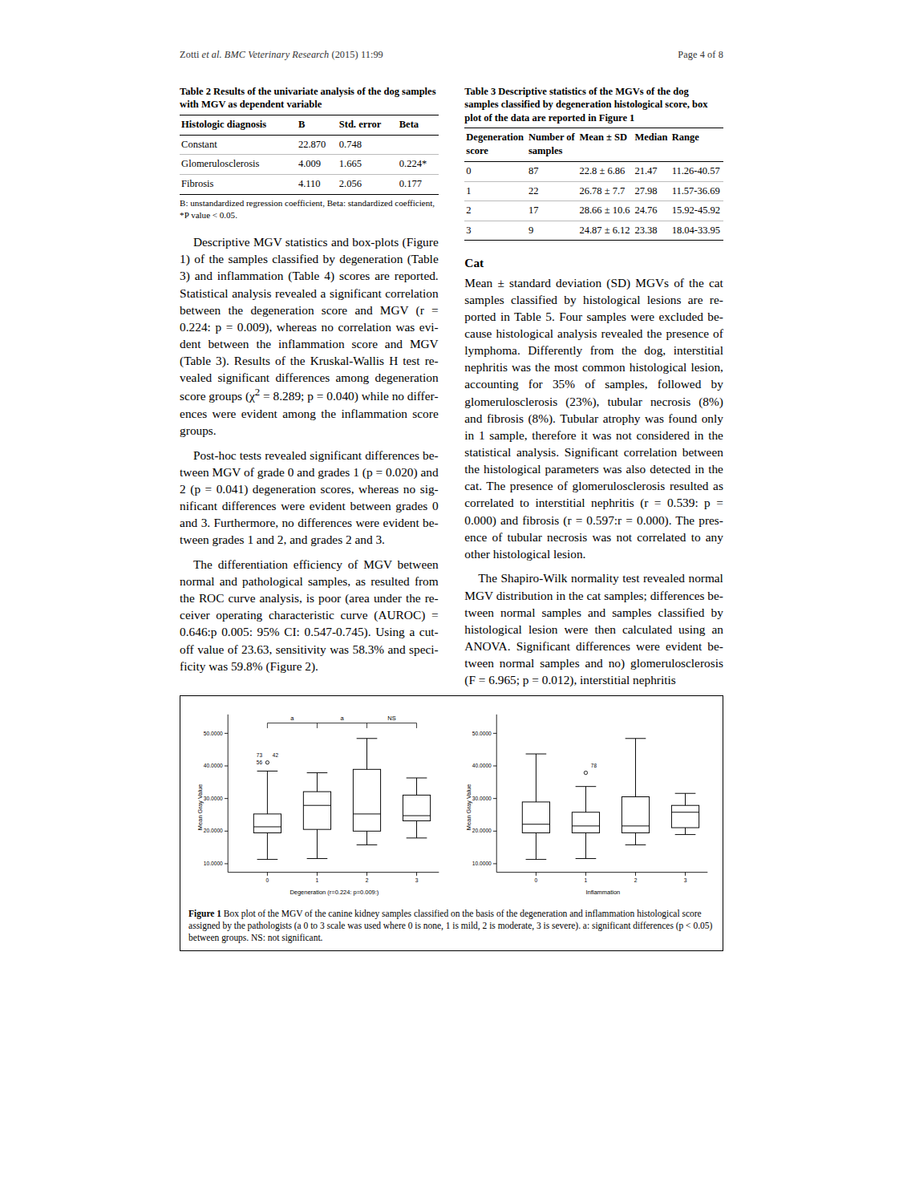Zotti et al. BMC Veterinary Research (2015) 11:99
Page 4 of 8
Table 2 Results of the univariate analysis of the dog samples with MGV as dependent variable
| Histologic diagnosis | B | Std. error | Beta |
| --- | --- | --- | --- |
| Constant | 22.870 | 0.748 | |
| Glomerulosclerosis | 4.009 | 1.665 | 0.224* |
| Fibrosis | 4.110 | 2.056 | 0.177 |
B: unstandardized regression coefficient, Beta: standardized coefficient,
*P value < 0.05.
Descriptive MGV statistics and box-plots (Figure 1) of the samples classified by degeneration (Table 3) and inflammation (Table 4) scores are reported. Statistical analysis revealed a significant correlation between the degeneration score and MGV (r = 0.224: p = 0.009), whereas no correlation was evident between the inflammation score and MGV (Table 3). Results of the Kruskal-Wallis H test revealed significant differences among degeneration score groups (χ2 = 8.289; p = 0.040) while no differences were evident among the inflammation score groups.
Post-hoc tests revealed significant differences between MGV of grade 0 and grades 1 (p = 0.020) and 2 (p = 0.041) degeneration scores, whereas no significant differences were evident between grades 0 and 3. Furthermore, no differences were evident between grades 1 and 2, and grades 2 and 3.
The differentiation efficiency of MGV between normal and pathological samples, as resulted from the ROC curve analysis, is poor (area under the receiver operating characteristic curve (AUROC) = 0.646:p 0.005: 95% CI: 0.547-0.745). Using a cut-off value of 23.63, sensitivity was 58.3% and specificity was 59.8% (Figure 2).
Table 3 Descriptive statistics of the MGVs of the dog samples classified by degeneration histological score, box plot of the data are reported in Figure 1
| Degeneration score | Number of samples | Mean ± SD | Median | Range |
| --- | --- | --- | --- | --- |
| 0 | 87 | 22.8 ± 6.86 | 21.47 | 11.26-40.57 |
| 1 | 22 | 26.78 ± 7.7 | 27.98 | 11.57-36.69 |
| 2 | 17 | 28.66 ± 10.6 | 24.76 | 15.92-45.92 |
| 3 | 9 | 24.87 ± 6.12 | 23.38 | 18.04-33.95 |
Cat
Mean ± standard deviation (SD) MGVs of the cat samples classified by histological lesions are reported in Table 5. Four samples were excluded because histological analysis revealed the presence of lymphoma. Differently from the dog, interstitial nephritis was the most common histological lesion, accounting for 35% of samples, followed by glomerulosclerosis (23%), tubular necrosis (8%) and fibrosis (8%). Tubular atrophy was found only in 1 sample, therefore it was not considered in the statistical analysis. Significant correlation between the histological parameters was also detected in the cat. The presence of glomerulosclerosis resulted as correlated to interstitial nephritis (r = 0.539: p = 0.000) and fibrosis (r = 0.597:r = 0.000). The presence of tubular necrosis was not correlated to any other histological lesion.
The Shapiro-Wilk normality test revealed normal MGV distribution in the cat samples; differences between normal samples and samples classified by histological lesion were then calculated using an ANOVA. Significant differences were evident between normal samples and no) glomerulosclerosis (F = 6.965; p = 0.012), interstitial nephritis
10.0000 20.0000 30.0000 40.0000 50.0000 Mean Gray Value 0 1 2 3 Degeneration (r=0.224: p=0.009:) a a NS 73 42 56
10.0000 20.0000 30.0000 40.0000 50.0000 Mean Gray Value 0 1 2 3 Inflammation 78
Figure 1 Box plot of the MGV of the canine kidney samples classified on the basis of the degeneration and inflammation histological score assigned by the pathologists (a 0 to 3 scale was used where 0 is none, 1 is mild, 2 is moderate, 3 is severe). a: significant differences (p < 0.05) between groups. NS: not significant.